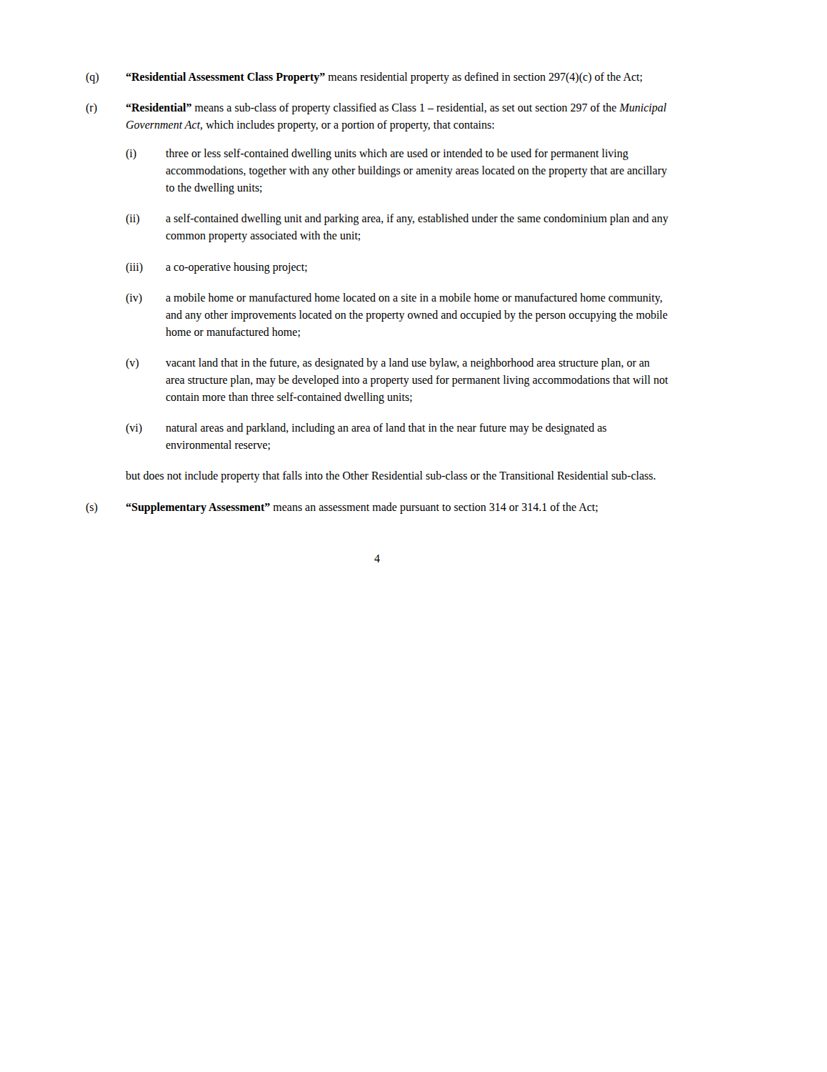(q)
“Residential Assessment Class Property” means residential property as defined in section 297(4)(c) of the Act;
(r)
“Residential” means a sub-class of property classified as Class 1 – residential, as set out section 297 of the Municipal Government Act, which includes property, or a portion of property, that contains:
(i)
three or less self-contained dwelling units which are used or intended to be used for permanent living accommodations, together with any other buildings or amenity areas located on the property that are ancillary to the dwelling units;
(ii)
a self-contained dwelling unit and parking area, if any, established under the same condominium plan and any common property associated with the unit;
(iii)
a co-operative housing project;
(iv)
a mobile home or manufactured home located on a site in a mobile home or manufactured home community, and any other improvements located on the property owned and occupied by the person occupying the mobile home or manufactured home;
(v)
vacant land that in the future, as designated by a land use bylaw, a neighborhood area structure plan, or an area structure plan, may be developed into a property used for permanent living accommodations that will not contain more than three self-contained dwelling units;
(vi)
natural areas and parkland, including an area of land that in the near future may be designated as environmental reserve;
but does not include property that falls into the Other Residential sub-class or the Transitional Residential sub-class.
(s)
“Supplementary Assessment” means an assessment made pursuant to section 314 or 314.1 of the Act;
4